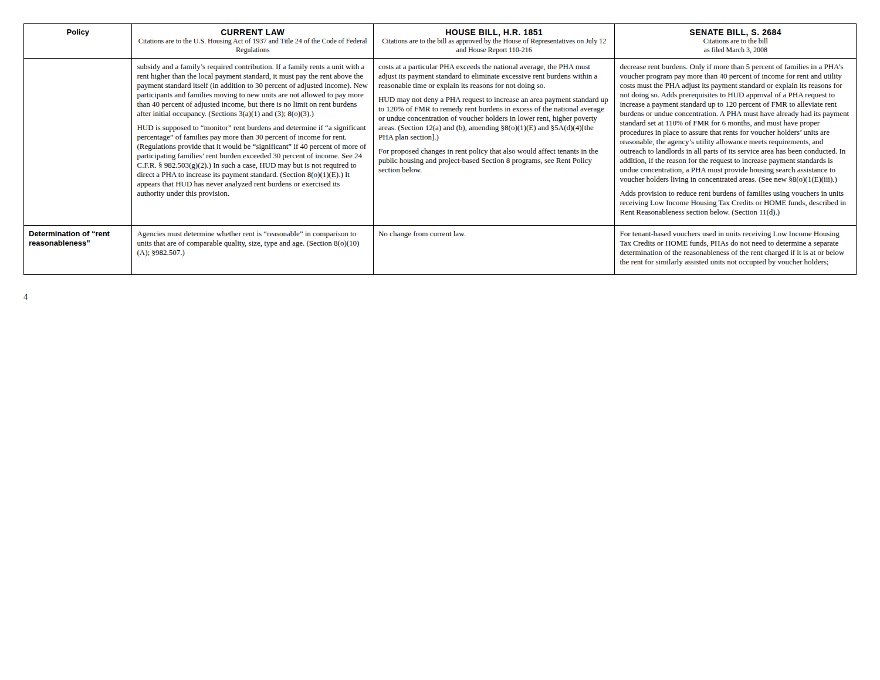| Policy | CURRENT LAW Citations are to the U.S. Housing Act of 1937 and Title 24 of the Code of Federal Regulations | HOUSE BILL, H.R. 1851 Citations are to the bill as approved by the House of Representatives on July 12 and House Report 110-216 | SENATE BILL, S. 2684 Citations are to the bill as filed March 3, 2008 |
| --- | --- | --- | --- |
| | subsidy and a family’s required contribution. If a family rents a unit with a rent higher than the local payment standard, it must pay the rent above the payment standard itself (in addition to 30 percent of adjusted income). New participants and families moving to new units are not allowed to pay more than 40 percent of adjusted income, but there is no limit on rent burdens after initial occupancy. (Sections 3(a)(1) and (3); 8(o)(3).) HUD is supposed to “monitor” rent burdens and determine if “a significant percentage” of families pay more than 30 percent of income for rent. (Regulations provide that it would be “significant” if 40 percent of more of participating families’ rent burden exceeded 30 percent of income. See 24 C.F.R. § 982.503(g)(2).) In such a case, HUD may but is not required to direct a PHA to increase its payment standard. (Section 8(o)(1)(E).) It appears that HUD has never analyzed rent burdens or exercised its authority under this provision. | costs at a particular PHA exceeds the national average, the PHA must adjust its payment standard to eliminate excessive rent burdens within a reasonable time or explain its reasons for not doing so. HUD may not deny a PHA request to increase an area payment standard up to 120% of FMR to remedy rent burdens in excess of the national average or undue concentration of voucher holders in lower rent, higher poverty areas. (Section 12(a) and (b), amending §8(o)(1)(E) and §5A(d)(4)[the PHA plan section].) For proposed changes in rent policy that also would affect tenants in the public housing and project-based Section 8 programs, see Rent Policy section below. | decrease rent burdens. Only if more than 5 percent of families in a PHA’s voucher program pay more than 40 percent of income for rent and utility costs must the PHA adjust its payment standard or explain its reasons for not doing so. Adds prerequisites to HUD approval of a PHA request to increase a payment standard up to 120 percent of FMR to alleviate rent burdens or undue concentration. A PHA must have already had its payment standard set at 110% of FMR for 6 months, and must have proper procedures in place to assure that rents for voucher holders’ units are reasonable, the agency’s utility allowance meets requirements, and outreach to landlords in all parts of its service area has been conducted. In addition, if the reason for the request to increase payment standards is undue concentration, a PHA must provide housing search assistance to voucher holders living in concentrated areas. (See new §8(o)(1(E)(iii).) Adds provision to reduce rent burdens of families using vouchers in units receiving Low Income Housing Tax Credits or HOME funds, described in Rent Reasonableness section below. (Section 11(d).) |
| Determination of “rent reasonableness” | Agencies must determine whether rent is “reasonable” in comparison to units that are of comparable quality, size, type and age. (Section 8(o)(10)(A); §982.507.) | No change from current law. | For tenant-based vouchers used in units receiving Low Income Housing Tax Credits or HOME funds, PHAs do not need to determine a separate determination of the reasonableness of the rent charged if it is at or below the rent for similarly assisted units not occupied by voucher holders; |
4